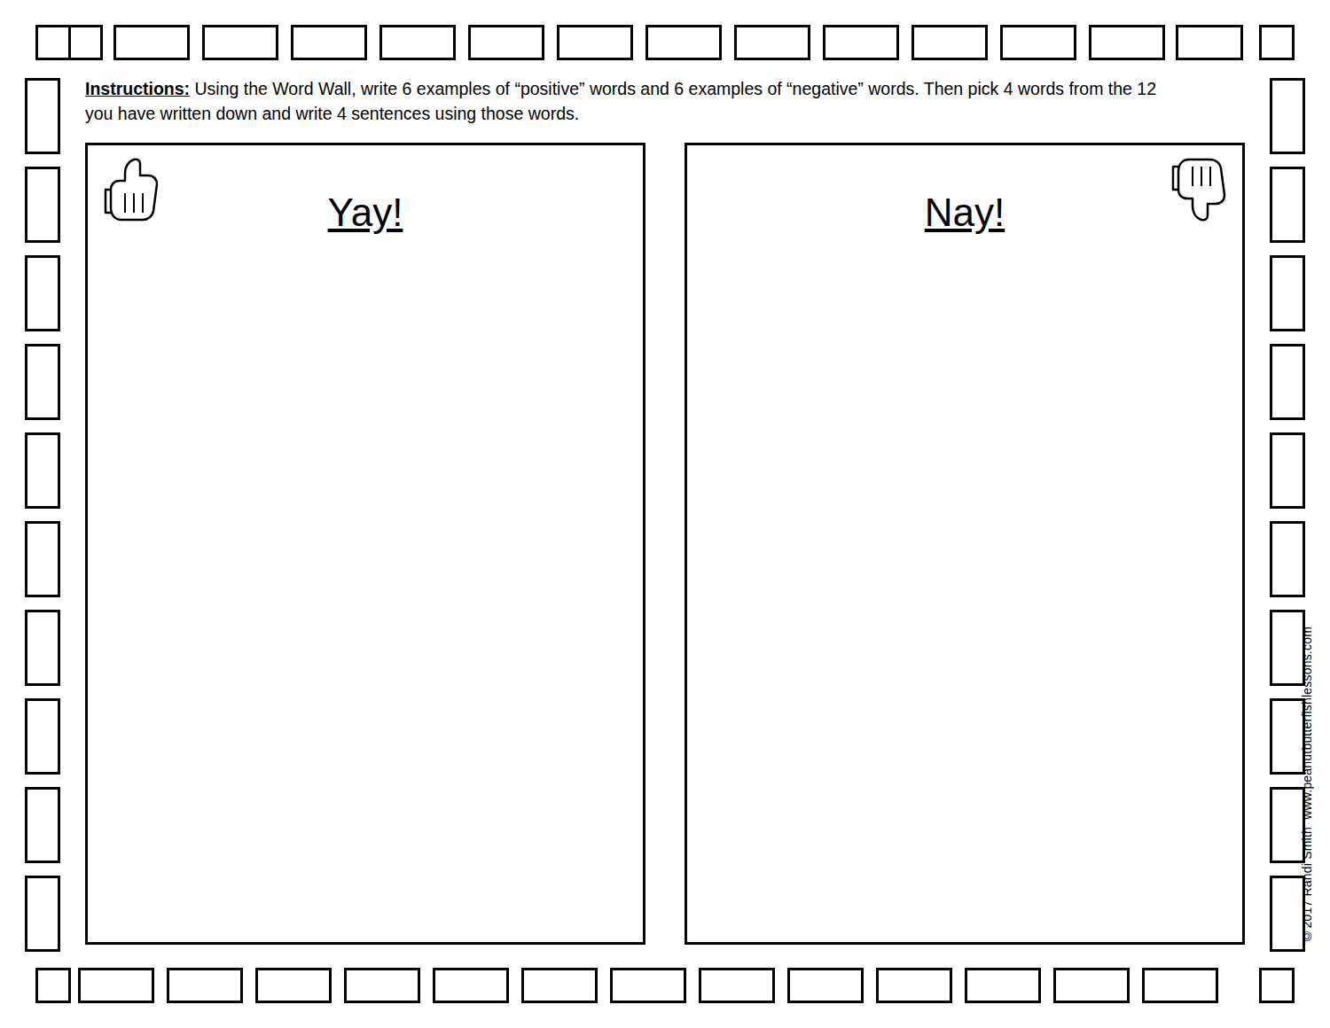Instructions: Using the Word Wall, write 6 examples of “positive” words and 6 examples of “negative” words. Then pick 4 words from the 12 you have written down and write 4 sentences using those words.
Yay!
Nay!
©2017 Randi Smith www.peanutbutterfishlessons.com